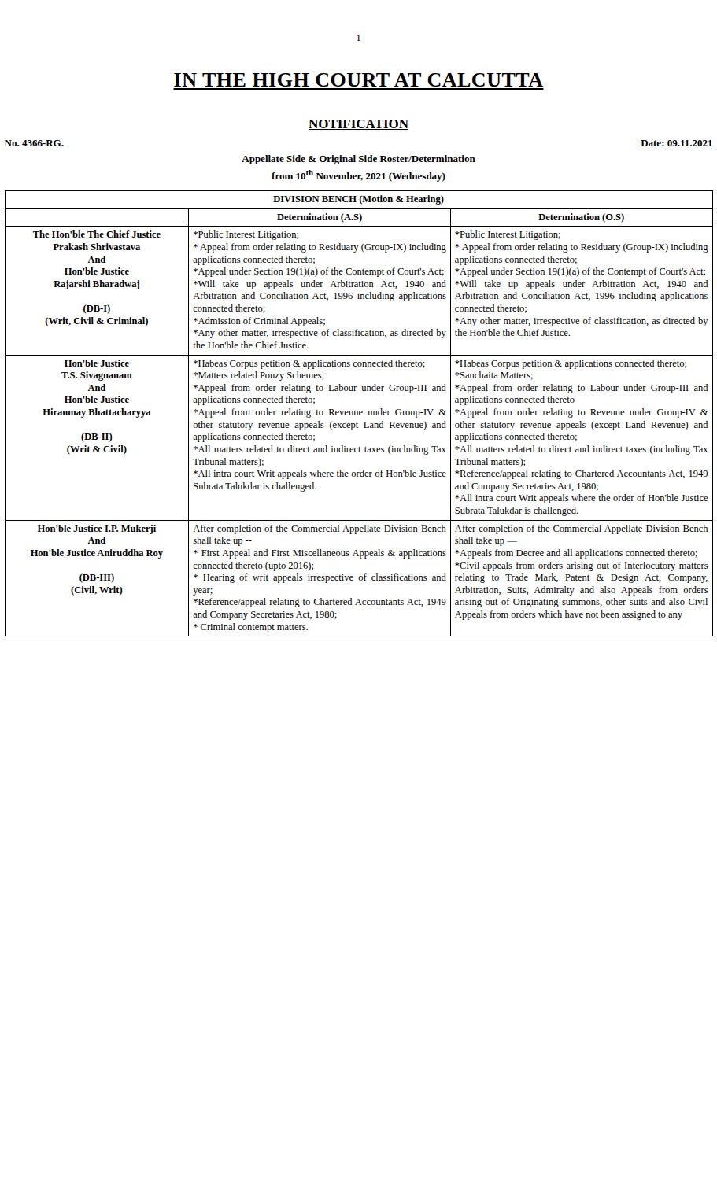1
IN THE HIGH COURT AT CALCUTTA
NOTIFICATION
No. 4366-RG. Date: 09.11.2021
Appellate Side & Original Side Roster/Determination
from 10th November, 2021 (Wednesday)
| DIVISION BENCH (Motion & Hearing) |
| --- |
| | Determination (A.S) | Determination (O.S) |
| The Hon'ble The Chief Justice Prakash Shrivastava And Hon'ble Justice Rajarshi Bharadwaj (DB-I) (Writ, Civil & Criminal) | *Public Interest Litigation; * Appeal from order relating to Residuary (Group-IX) including applications connected thereto; *Appeal under Section 19(1)(a) of the Contempt of Court's Act; *Will take up appeals under Arbitration Act, 1940 and Arbitration and Conciliation Act, 1996 including applications connected thereto; *Admission of Criminal Appeals; *Any other matter, irrespective of classification, as directed by the Hon'ble the Chief Justice. | *Public Interest Litigation; * Appeal from order relating to Residuary (Group-IX) including applications connected thereto; *Appeal under Section 19(1)(a) of the Contempt of Court's Act; *Will take up appeals under Arbitration Act, 1940 and Arbitration and Conciliation Act, 1996 including applications connected thereto; *Any other matter, irrespective of classification, as directed by the Hon'ble the Chief Justice. |
| Hon'ble Justice T.S. Sivagnanam And Hon'ble Justice Hiranmay Bhattacharyya (DB-II) (Writ & Civil) | *Habeas Corpus petition & applications connected thereto; *Matters related Ponzy Schemes; *Appeal from order relating to Labour under Group-III and applications connected thereto; *Appeal from order relating to Revenue under Group-IV & other statutory revenue appeals (except Land Revenue) and applications connected thereto; *All matters related to direct and indirect taxes (including Tax Tribunal matters); *All intra court Writ appeals where the order of Hon'ble Justice Subrata Talukdar is challenged. | *Habeas Corpus petition & applications connected thereto; *Sanchaita Matters; *Appeal from order relating to Labour under Group-III and applications connected thereto *Appeal from order relating to Revenue under Group-IV & other statutory revenue appeals (except Land Revenue) and applications connected thereto; *All matters related to direct and indirect taxes (including Tax Tribunal matters); *Reference/appeal relating to Chartered Accountants Act, 1949 and Company Secretaries Act, 1980; *All intra court Writ appeals where the order of Hon'ble Justice Subrata Talukdar is challenged. |
| Hon'ble Justice I.P. Mukerji And Hon'ble Justice Aniruddha Roy (DB-III) (Civil, Writ) | After completion of the Commercial Appellate Division Bench shall take up -- * First Appeal and First Miscellaneous Appeals & applications connected thereto (upto 2016); * Hearing of writ appeals irrespective of classifications and year; *Reference/appeal relating to Chartered Accountants Act, 1949 and Company Secretaries Act, 1980; * Criminal contempt matters. | After completion of the Commercial Appellate Division Bench shall take up — *Appeals from Decree and all applications connected thereto; *Civil appeals from orders arising out of Interlocutory matters relating to Trade Mark, Patent & Design Act, Company, Arbitration, Suits, Admiralty and also Appeals from orders arising out of Originating summons, other suits and also Civil Appeals from orders which have not been assigned to any |